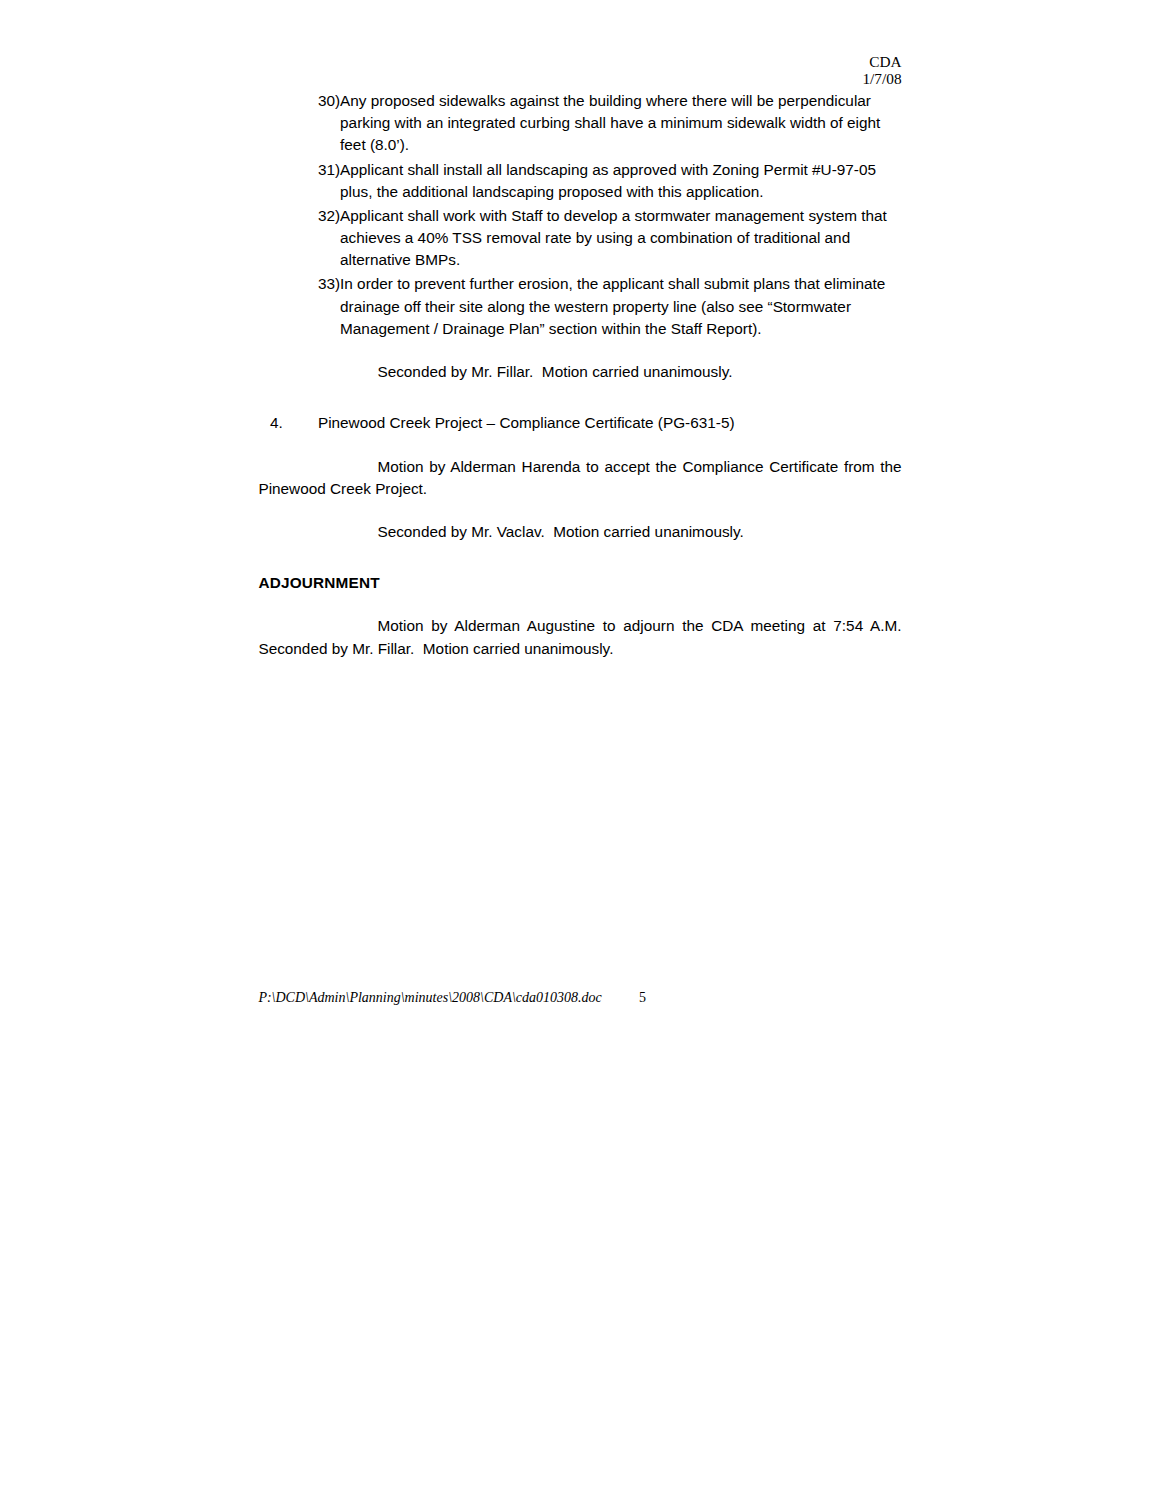CDA 1/7/08
30) Any proposed sidewalks against the building where there will be perpendicular parking with an integrated curbing shall have a minimum sidewalk width of eight feet (8.0’).
31) Applicant shall install all landscaping as approved with Zoning Permit #U-97-05 plus, the additional landscaping proposed with this application.
32) Applicant shall work with Staff to develop a stormwater management system that achieves a 40% TSS removal rate by using a combination of traditional and alternative BMPs.
33) In order to prevent further erosion, the applicant shall submit plans that eliminate drainage off their site along the western property line (also see “Stormwater Management / Drainage Plan” section within the Staff Report).
Seconded by Mr. Fillar. Motion carried unanimously.
4. Pinewood Creek Project – Compliance Certificate (PG-631-5)
Motion by Alderman Harenda to accept the Compliance Certificate from the Pinewood Creek Project.
Seconded by Mr. Vaclav. Motion carried unanimously.
ADJOURNMENT
Motion by Alderman Augustine to adjourn the CDA meeting at 7:54 A.M. Seconded by Mr. Fillar. Motion carried unanimously.
P:\DCD\Admin\Planning\minutes\2008\CDA\cda010308.doc 5